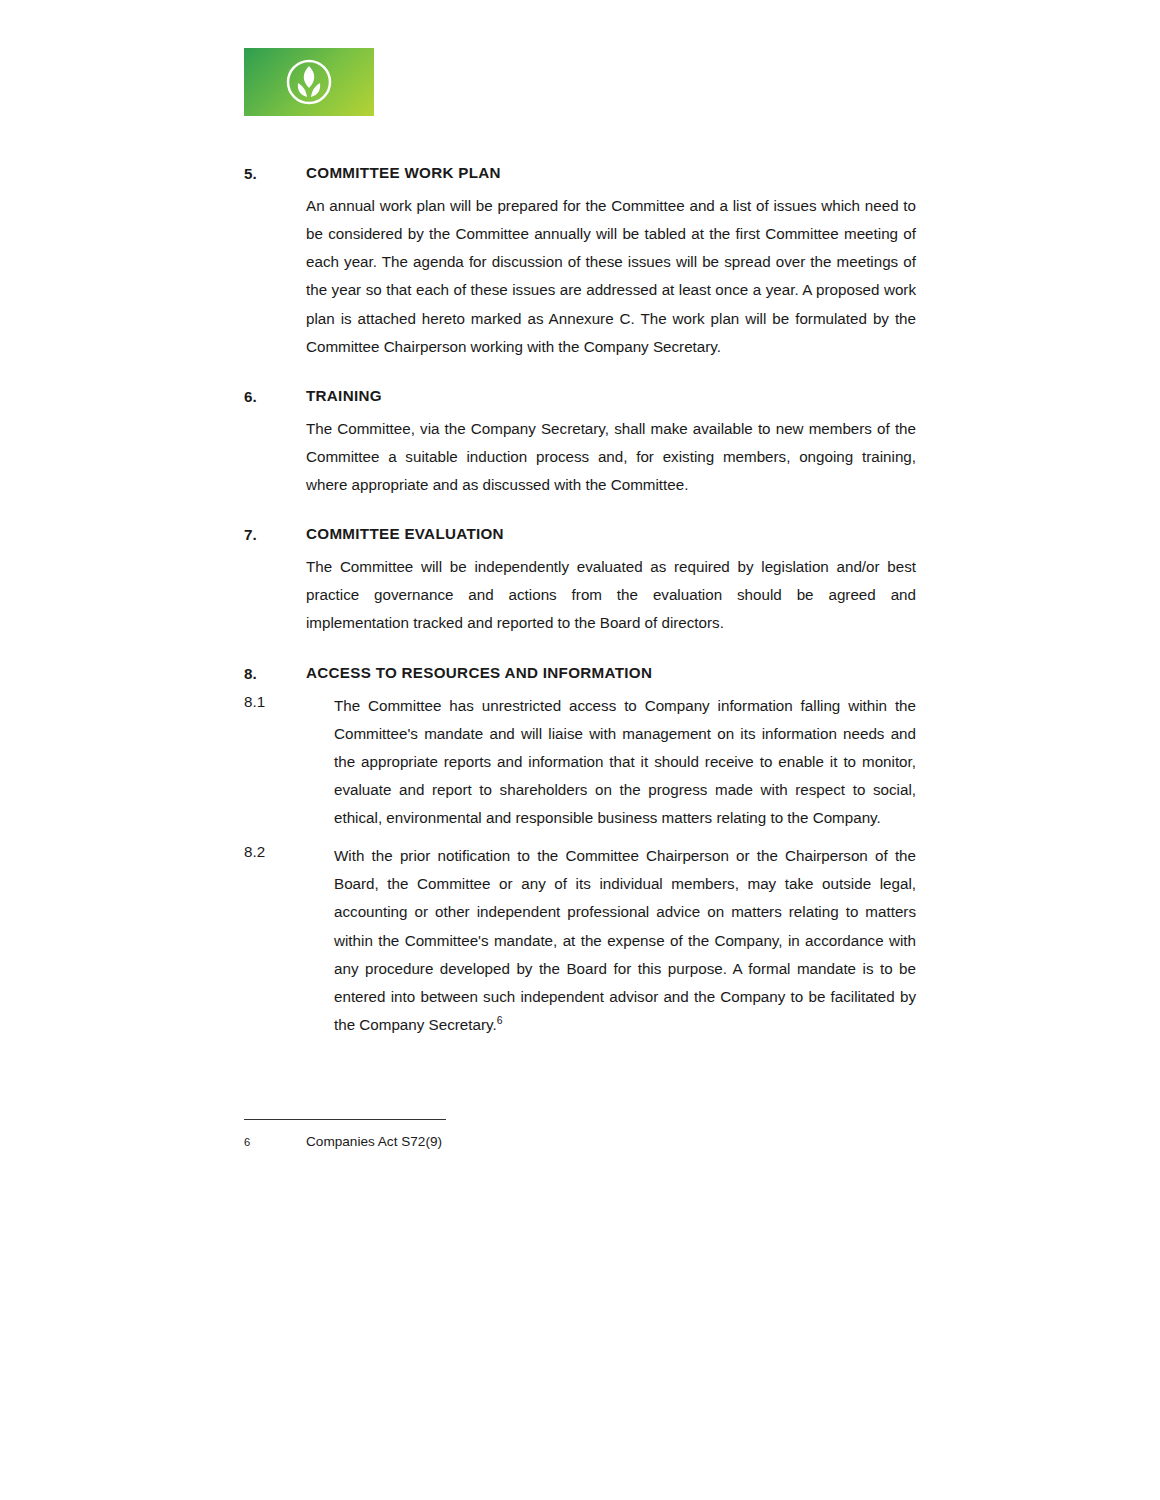5.
Committee Work Plan
An annual work plan will be prepared for the Committee and a list of issues which need to be considered by the Committee annually will be tabled at the first Committee meeting of each year. The agenda for discussion of these issues will be spread over the meetings of the year so that each of these issues are addressed at least once a year. A proposed work plan is attached hereto marked as Annexure C. The work plan will be formulated by the Committee Chairperson working with the Company Secretary.
6.
Training
The Committee, via the Company Secretary, shall make available to new members of the Committee a suitable induction process and, for existing members, ongoing training, where appropriate and as discussed with the Committee.
7.
Committee Evaluation
The Committee will be independently evaluated as required by legislation and/or best practice governance and actions from the evaluation should be agreed and implementation tracked and reported to the Board of directors.
8.
Access to Resources and Information
8.1
The Committee has unrestricted access to Company information falling within the Committee's mandate and will liaise with management on its information needs and the appropriate reports and information that it should receive to enable it to monitor, evaluate and report to shareholders on the progress made with respect to social, ethical, environmental and responsible business matters relating to the Company.
8.2
With the prior notification to the Committee Chairperson or the Chairperson of the Board, the Committee or any of its individual members, may take outside legal, accounting or other independent professional advice on matters relating to matters within the Committee's mandate, at the expense of the Company, in accordance with any procedure developed by the Board for this purpose. A formal mandate is to be entered into between such independent advisor and the Company to be facilitated by the Company Secretary.6
6
Companies Act S72(9)